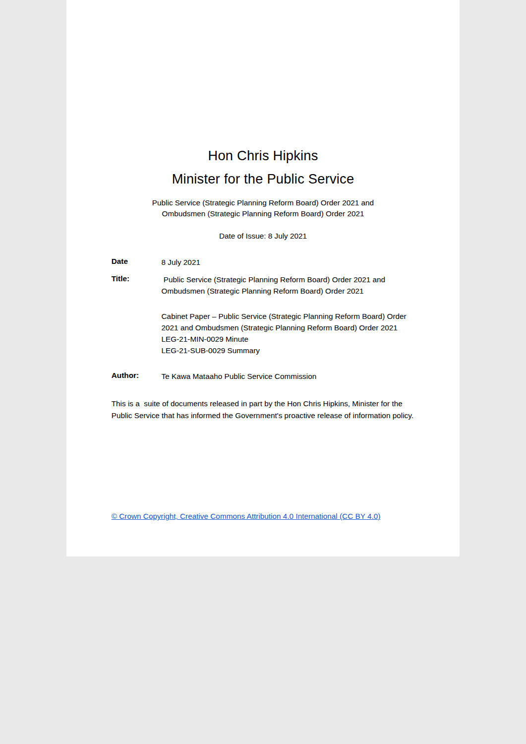Hon Chris Hipkins
Minister for the Public Service
Public Service (Strategic Planning Reform Board) Order 2021 and
Ombudsmen (Strategic Planning Reform Board) Order 2021
Date of Issue: 8 July 2021
| Date | 8 July 2021 |
| Title: | Public Service (Strategic Planning Reform Board) Order 2021 and Ombudsmen (Strategic Planning Reform Board) Order 2021 |
| | Cabinet Paper – Public Service (Strategic Planning Reform Board) Order 2021 and Ombudsmen (Strategic Planning Reform Board) Order 2021 LEG-21-MIN-0029 Minute LEG-21-SUB-0029 Summary |
| Author: | Te Kawa Mataaho Public Service Commission |
This is a suite of documents released in part by the Hon Chris Hipkins, Minister for the Public Service that has informed the Government's proactive release of information policy.
© Crown Copyright, Creative Commons Attribution 4.0 International (CC BY 4.0)